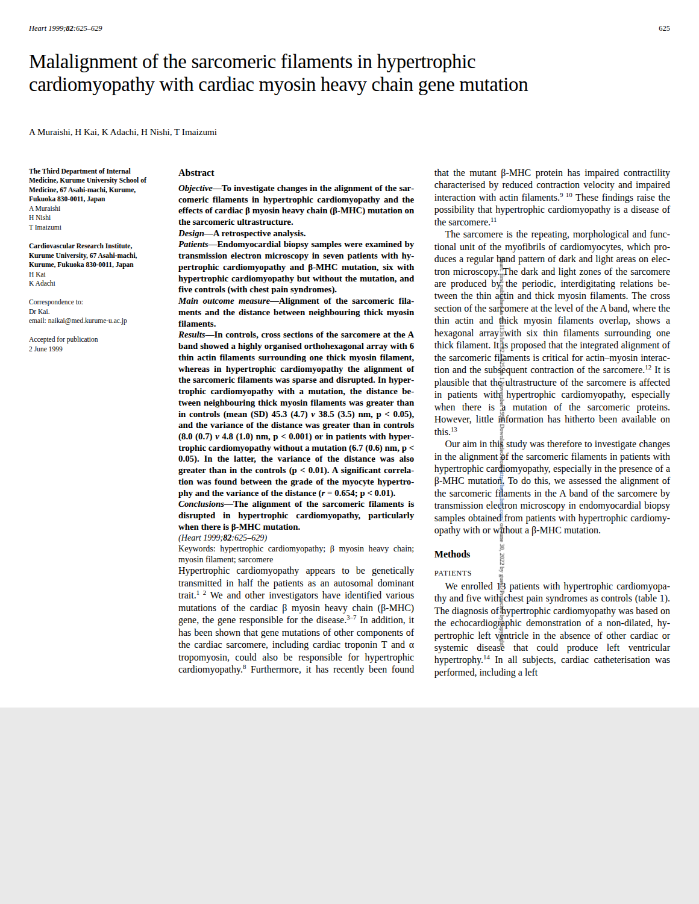Heart 1999;82:625–629 625
Malalignment of the sarcomeric filaments in hypertrophic cardiomyopathy with cardiac myosin heavy chain gene mutation
A Muraishi, H Kai, K Adachi, H Nishi, T Imaizumi
The Third Department of Internal Medicine, Kurume University School of Medicine, 67 Asahi-machi, Kurume, Fukuoka 830-0011, Japan
A Muraishi
H Nishi
T Imaizumi
Cardiovascular Research Institute, Kurume University, 67 Asahi-machi, Kurume, Fukuoka 830-0011, Japan
H Kai
K Adachi
Correspondence to:
Dr Kai.
email: naikai@med.kurume-u.ac.jp
Accepted for publication
2 June 1999
Abstract
Objective—To investigate changes in the alignment of the sarcomeric filaments in hypertrophic cardiomyopathy and the effects of cardiac β myosin heavy chain (β-MHC) mutation on the sarcomeric ultrastructure.
Design—A retrospective analysis.
Patients—Endomyocardial biopsy samples were examined by transmission electron microscopy in seven patients with hypertrophic cardiomyopathy and β-MHC mutation, six with hypertrophic cardiomyopathy but without the mutation, and five controls (with chest pain syndromes).
Main outcome measure—Alignment of the sarcomeric filaments and the distance between neighbouring thick myosin filaments.
Results—In controls, cross sections of the sarcomere at the A band showed a highly organised orthohexagonal array with 6 thin actin filaments surrounding one thick myosin filament, whereas in hypertrophic cardiomyopathy the alignment of the sarcomeric filaments was sparse and disrupted. In hypertrophic cardiomyopathy with a mutation, the distance between neighbouring thick myosin filaments was greater than in controls (mean (SD) 45.3 (4.7) v 38.5 (3.5) nm, p < 0.05), and the variance of the distance was greater than in controls (8.0 (0.7) v 4.8 (1.0) nm, p < 0.001) or in patients with hypertrophic cardiomyopathy without a mutation (6.7 (0.6) nm, p < 0.05). In the latter, the variance of the distance was also greater than in the controls (p < 0.01). A significant correlation was found between the grade of the myocyte hypertrophy and the variance of the distance (r = 0.654; p < 0.01).
Conclusions—The alignment of the sarcomeric filaments is disrupted in hypertrophic cardiomyopathy, particularly when there is β-MHC mutation.
(Heart 1999;82:625–629)
Keywords: hypertrophic cardiomyopathy; β myosin heavy chain; myosin filament; sarcomere
Hypertrophic cardiomyopathy appears to be genetically transmitted in half the patients as an autosomal dominant trait.1 2 We and other investigators have identified various mutations of the cardiac β myosin heavy chain (β-MHC) gene, the gene responsible for the disease.3–7 In addition, it has been shown that gene mutations of other components of the cardiac sarcomere, including cardiac troponin T and α tropomyosin, could also be responsible for hypertrophic cardiomyopathy.8 Furthermore, it has recently been found that the mutant β-MHC protein has impaired contractility characterised by reduced contraction velocity and impaired interaction with actin filaments.9 10 These findings raise the possibility that hypertrophic cardiomyopathy is a disease of the sarcomere.11
The sarcomere is the repeating, morphological and functional unit of the myofibrils of cardiomyocytes, which produces a regular band pattern of dark and light areas on electron microscopy. The dark and light zones of the sarcomere are produced by the periodic, interdigitating relations between the thin actin and thick myosin filaments. The cross section of the sarcomere at the level of the A band, where the thin actin and thick myosin filaments overlap, shows a hexagonal array with six thin filaments surrounding one thick filament. It is proposed that the integrated alignment of the sarcomeric filaments is critical for actin–myosin interaction and the subsequent contraction of the sarcomere.12 It is plausible that the ultrastructure of the sarcomere is affected in patients with hypertrophic cardiomyopathy, especially when there is a mutation of the sarcomeric proteins. However, little information has hitherto been available on this.13
Our aim in this study was therefore to investigate changes in the alignment of the sarcomeric filaments in patients with hypertrophic cardiomyopathy, especially in the presence of a β-MHC mutation. To do this, we assessed the alignment of the sarcomeric filaments in the A band of the sarcomere by transmission electron microscopy in endomyocardial biopsy samples obtained from patients with hypertrophic cardiomyopathy with or without a β-MHC mutation.
Methods
Patients
We enrolled 13 patients with hypertrophic cardiomyopathy and five with chest pain syndromes as controls (table 1). The diagnosis of hypertrophic cardiomyopathy was based on the echocardiographic demonstration of a non-dilated, hypertrophic left ventricle in the absence of other cardiac or systemic disease that could produce left ventricular hypertrophy.14 In all subjects, cardiac catheterisation was performed, including a left
Heart: first published as 10.1136/hrt.82.5.625 on 1 November 1999. Downloaded from http://heart.bmj.com/ on June 30, 2022 by guest. Protected by copyright.